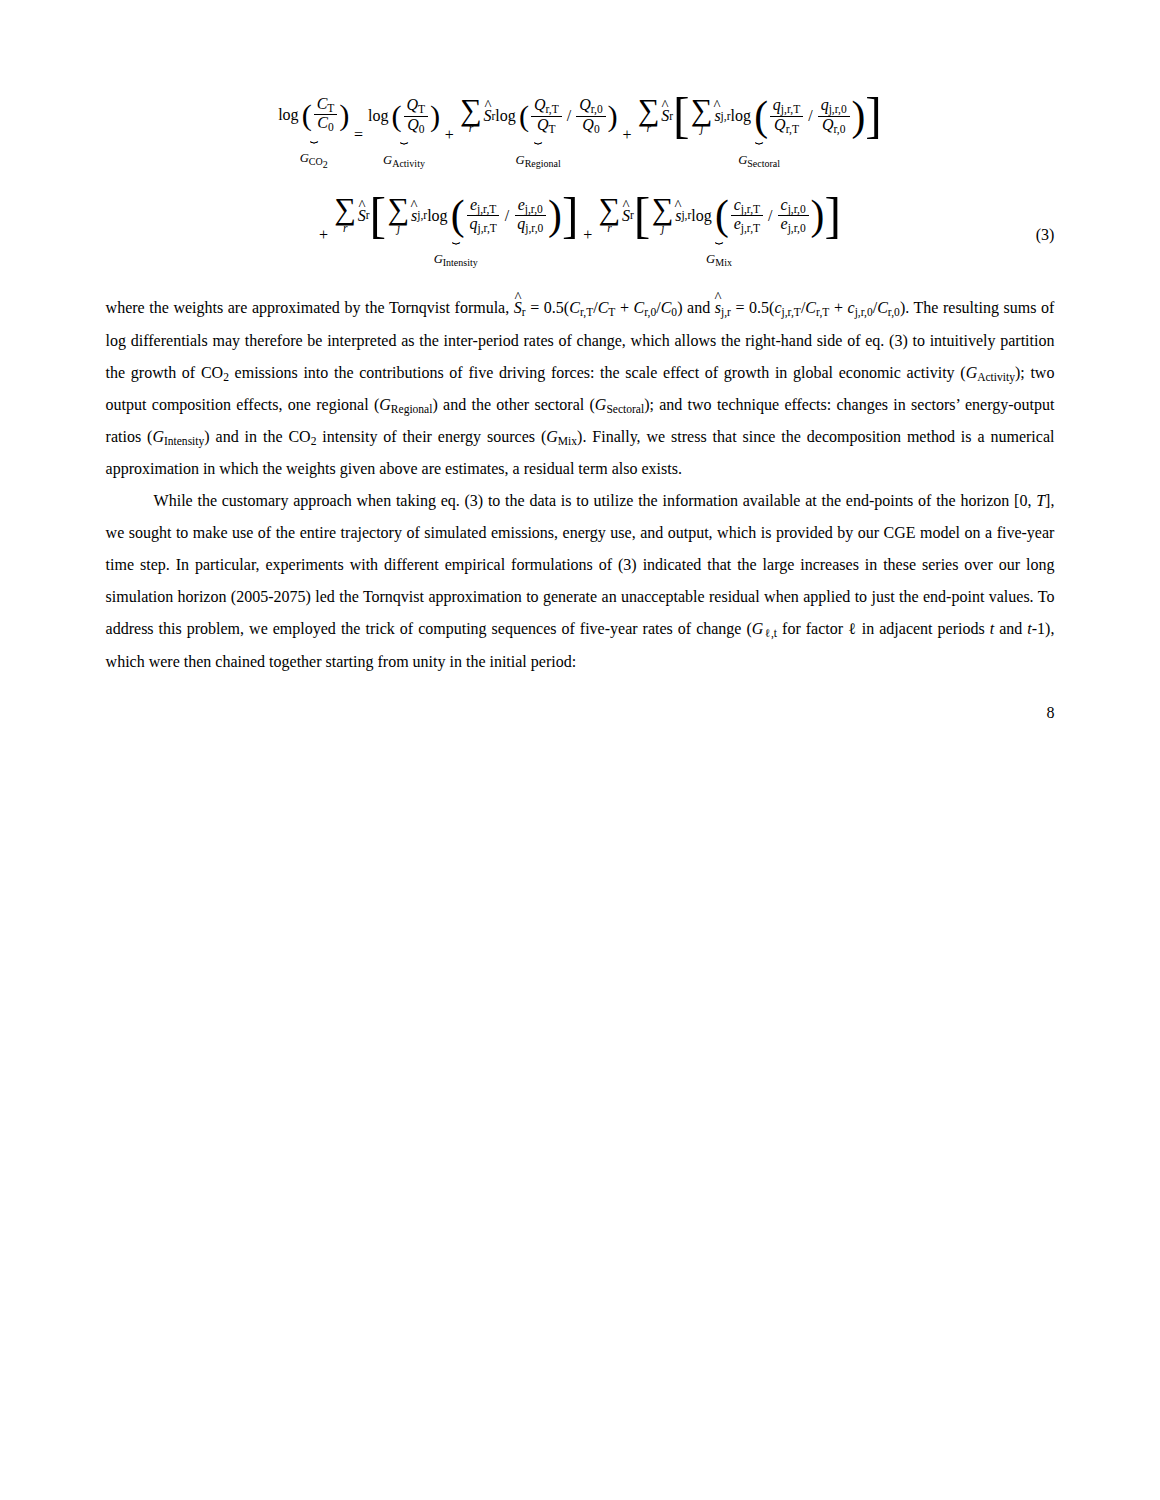log (CT C0) ⏟ GCO2 = log (QT Q0) ⏟ GActivity + ∑r Srlog (Qr,T QT / Qr,0 Q0) ⏟ GRegional + ∑r Sr[∑j sj,rlog (qj,r,T Qr,T / qj,r,0 Qr,0)] ⏟ GSectoral
+ ∑r Sr[∑j sj,rlog (ej,r,T qj,r,T / ej,r,0 qj,r,0)] ⏟ GIntensity + ∑r Sr[∑j sj,rlog (cj,r,T ej,r,T / cj,r,0 ej,r,0)] ⏟ GMix (3)
where the weights are approximated by the Tornqvist formula, Sr = 0.5(Cr,T/CT + Cr,0/C0) and sj,r = 0.5(cj,r,T/Cr,T + cj,r,0/Cr,0). The resulting sums of log differentials may therefore be interpreted as the inter-period rates of change, which allows the right-hand side of eq. (3) to intuitively partition the growth of CO2 emissions into the contributions of five driving forces: the scale effect of growth in global economic activity (GActivity); two output composition effects, one regional (GRegional) and the other sectoral (GSectoral); and two technique effects: changes in sectors’ energy-output ratios (GIntensity) and in the CO2 intensity of their energy sources (GMix). Finally, we stress that since the decomposition method is a numerical approximation in which the weights given above are estimates, a residual term also exists.
While the customary approach when taking eq. (3) to the data is to utilize the information available at the end-points of the horizon [0, T], we sought to make use of the entire trajectory of simulated emissions, energy use, and output, which is provided by our CGE model on a five-year time step. In particular, experiments with different empirical formulations of (3) indicated that the large increases in these series over our long simulation horizon (2005-2075) led the Tornqvist approximation to generate an unacceptable residual when applied to just the end-point values. To address this problem, we employed the trick of computing sequences of five-year rates of change (Gℓ,t for factor ℓ in adjacent periods t and t-1), which were then chained together starting from unity in the initial period:
8